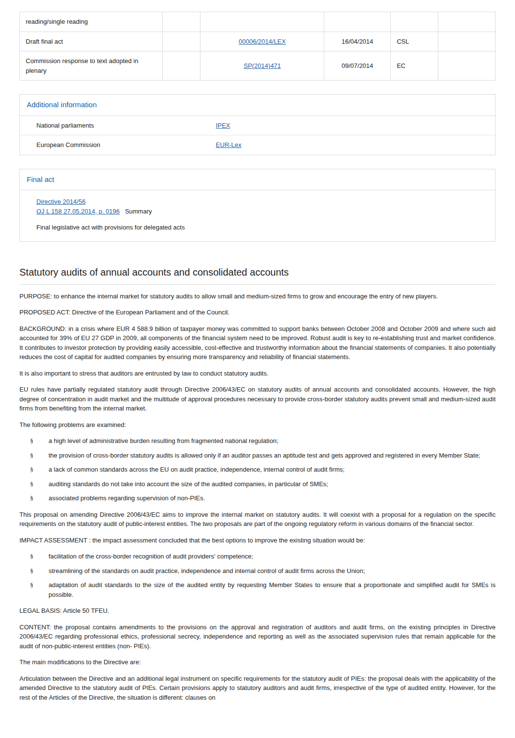| reading/single reading | | | | | |
| Draft final act | | 00006/2014/LEX | 16/04/2014 | CSL | |
| Commission response to text adopted in plenary | | SP(2014)471 | 09/07/2014 | EC | |
Additional information
| National parliaments | IPEX |
| European Commission | EUR-Lex |
Final act
Directive 2014/56
OJ L 158 27.05.2014, p. 0196 Summary
Final legislative act with provisions for delegated acts
Statutory audits of annual accounts and consolidated accounts
PURPOSE: to enhance the internal market for statutory audits to allow small and medium-sized firms to grow and encourage the entry of new players.
PROPOSED ACT: Directive of the European Parliament and of the Council.
BACKGROUND: in a crisis where EUR 4 588.9 billion of taxpayer money was committed to support banks between October 2008 and October 2009 and where such aid accounted for 39% of EU 27 GDP in 2009, all components of the financial system need to be improved. Robust audit is key to re-establishing trust and market confidence. It contributes to investor protection by providing easily accessible, cost-effective and trustworthy information about the financial statements of companies. It also potentially reduces the cost of capital for audited companies by ensuring more transparency and reliability of financial statements.
It is also important to stress that auditors are entrusted by law to conduct statutory audits.
EU rules have partially regulated statutory audit through Directive 2006/43/EC on statutory audits of annual accounts and consolidated accounts. However, the high degree of concentration in audit market and the multitude of approval procedures necessary to provide cross-border statutory audits prevent small and medium-sized audit firms from benefiting from the internal market.
The following problems are examined:
a high level of administrative burden resulting from fragmented national regulation;
the provision of cross-border statutory audits is allowed only if an auditor passes an aptitude test and gets approved and registered in every Member State;
a lack of common standards across the EU on audit practice, independence, internal control of audit firms;
auditing standards do not take into account the size of the audited companies, in particular of SMEs;
associated problems regarding supervision of non-PIEs.
This proposal on amending Directive 2006/43/EC aims to improve the internal market on statutory audits. It will coexist with a proposal for a regulation on the specific requirements on the statutory audit of public-interest entities. The two proposals are part of the ongoing regulatory reform in various domains of the financial sector.
IMPACT ASSESSMENT : the impact assessment concluded that the best options to improve the existing situation would be:
facilitation of the cross-border recognition of audit providers' competence;
streamlining of the standards on audit practice, independence and internal control of audit firms across the Union;
adaptation of audit standards to the size of the audited entity by requesting Member States to ensure that a proportionate and simplified audit for SMEs is possible.
LEGAL BASIS: Article 50 TFEU.
CONTENT: the proposal contains amendments to the provisions on the approval and registration of auditors and audit firms, on the existing principles in Directive 2006/43/EC regarding professional ethics, professional secrecy, independence and reporting as well as the associated supervision rules that remain applicable for the audit of non-public-interest entities (non- PIEs).
The main modifications to the Directive are:
Articulation between the Directive and an additional legal instrument on specific requirements for the statutory audit of PIEs: the proposal deals with the applicability of the amended Directive to the statutory audit of PIEs. Certain provisions apply to statutory auditors and audit firms, irrespective of the type of audited entity. However, for the rest of the Articles of the Directive, the situation is different: clauses on